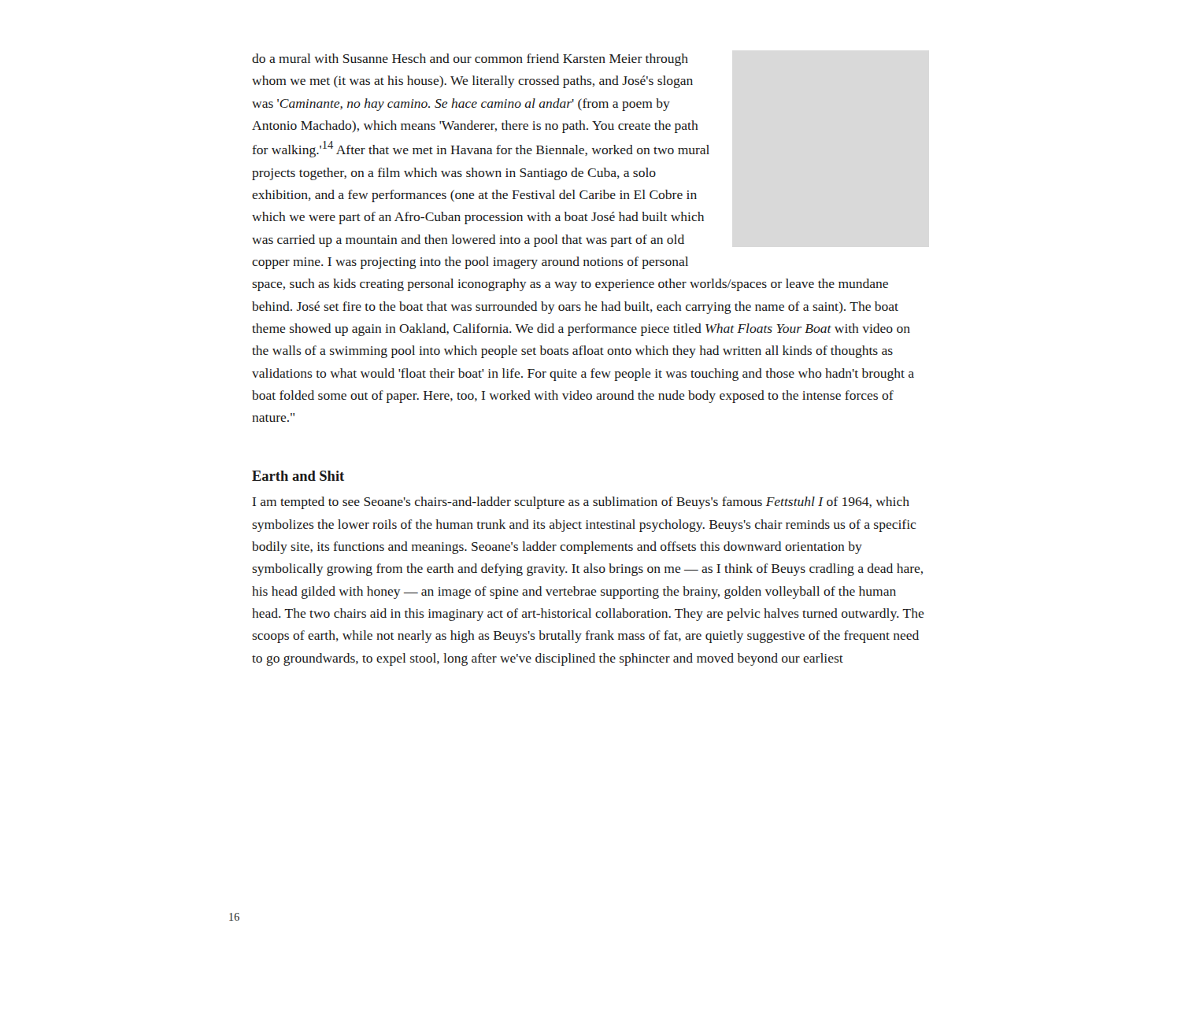do a mural with Susanne Hesch and our common friend Karsten Meier through whom we met (it was at his house). We literally crossed paths, and José's slogan was 'Caminante, no hay camino. Se hace camino al andar' (from a poem by Antonio Machado), which means 'Wanderer, there is no path. You create the path for walking.'14 After that we met in Havana for the Biennale, worked on two mural projects together, on a film which was shown in Santiago de Cuba, a solo exhibition, and a few performances (one at the Festival del Caribe in El Cobre in which we were part of an Afro-Cuban procession with a boat José had built which was carried up a mountain and then lowered into a pool that was part of an old copper mine. I was projecting into the pool imagery around notions of personal space, such as kids creating personal iconography as a way to experience other worlds/spaces or leave the mundane behind. José set fire to the boat that was surrounded by oars he had built, each carrying the name of a saint). The boat theme showed up again in Oakland, California. We did a performance piece titled What Floats Your Boat with video on the walls of a swimming pool into which people set boats afloat onto which they had written all kinds of thoughts as validations to what would 'float their boat' in life. For quite a few people it was touching and those who hadn't brought a boat folded some out of paper. Here, too, I worked with video around the nude body exposed to the intense forces of nature."
Earth and Shit
I am tempted to see Seoane's chairs-and-ladder sculpture as a sublimation of Beuys's famous Fettstuhl I of 1964, which symbolizes the lower roils of the human trunk and its abject intestinal psychology. Beuys's chair reminds us of a specific bodily site, its functions and meanings. Seoane's ladder complements and offsets this downward orientation by symbolically growing from the earth and defying gravity. It also brings on me — as I think of Beuys cradling a dead hare, his head gilded with honey — an image of spine and vertebrae supporting the brainy, golden volleyball of the human head. The two chairs aid in this imaginary act of art-historical collaboration. They are pelvic halves turned outwardly. The scoops of earth, while not nearly as high as Beuys's brutally frank mass of fat, are quietly suggestive of the frequent need to go groundwards, to expel stool, long after we've disciplined the sphincter and moved beyond our earliest
16